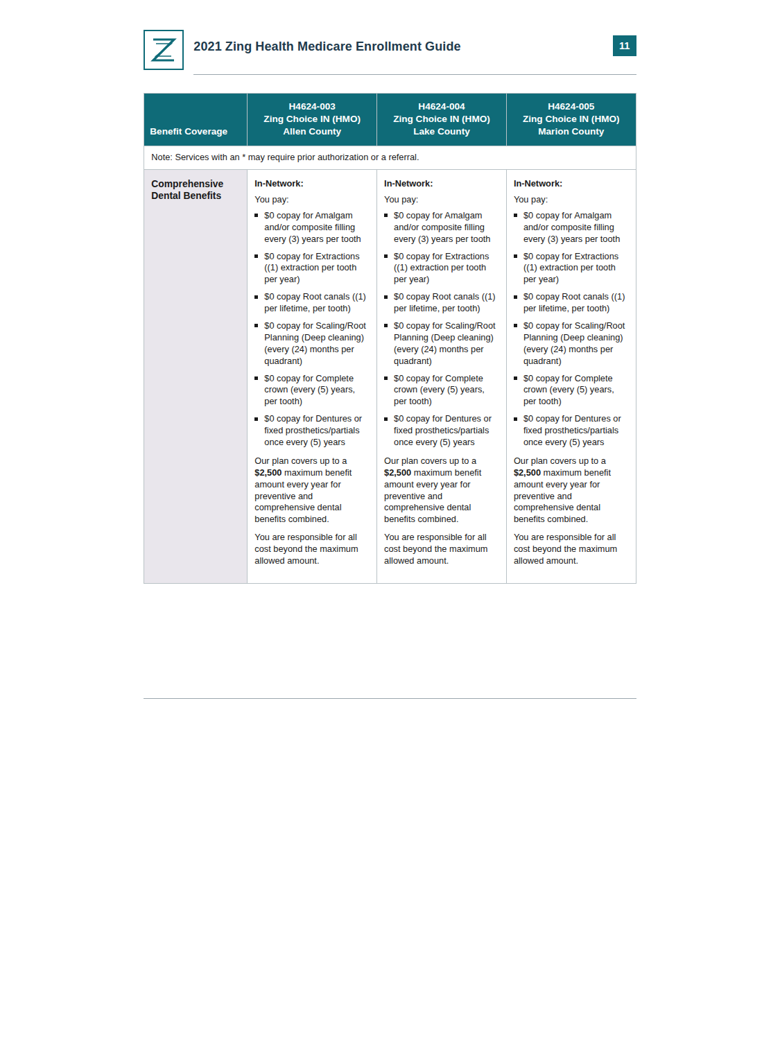2021 Zing Health Medicare Enrollment Guide
11
| Benefit Coverage | H4624-003 Zing Choice IN (HMO) Allen County | H4624-004 Zing Choice IN (HMO) Lake County | H4624-005 Zing Choice IN (HMO) Marion County |
| --- | --- | --- | --- |
| Note: Services with an * may require prior authorization or a referral. |
| Comprehensive Dental Benefits | In-Network: You pay: $0 copay for Amalgam and/or composite filling every (3) years per tooth $0 copay for Extractions ((1) extraction per tooth per year) $0 copay Root canals ((1) per lifetime, per tooth) $0 copay for Scaling/Root Planning (Deep cleaning) (every (24) months per quadrant) $0 copay for Complete crown (every (5) years, per tooth) $0 copay for Dentures or fixed prosthetics/partials once every (5) years Our plan covers up to a $2,500 maximum benefit amount every year for preventive and comprehensive dental benefits combined. You are responsible for all cost beyond the maximum allowed amount. | In-Network: You pay: $0 copay for Amalgam and/or composite filling every (3) years per tooth $0 copay for Extractions ((1) extraction per tooth per year) $0 copay Root canals ((1) per lifetime, per tooth) $0 copay for Scaling/Root Planning (Deep cleaning) (every (24) months per quadrant) $0 copay for Complete crown (every (5) years, per tooth) $0 copay for Dentures or fixed prosthetics/partials once every (5) years Our plan covers up to a $2,500 maximum benefit amount every year for preventive and comprehensive dental benefits combined. You are responsible for all cost beyond the maximum allowed amount. | In-Network: You pay: $0 copay for Amalgam and/or composite filling every (3) years per tooth $0 copay for Extractions ((1) extraction per tooth per year) $0 copay Root canals ((1) per lifetime, per tooth) $0 copay for Scaling/Root Planning (Deep cleaning) (every (24) months per quadrant) $0 copay for Complete crown (every (5) years, per tooth) $0 copay for Dentures or fixed prosthetics/partials once every (5) years Our plan covers up to a $2,500 maximum benefit amount every year for preventive and comprehensive dental benefits combined. You are responsible for all cost beyond the maximum allowed amount. |